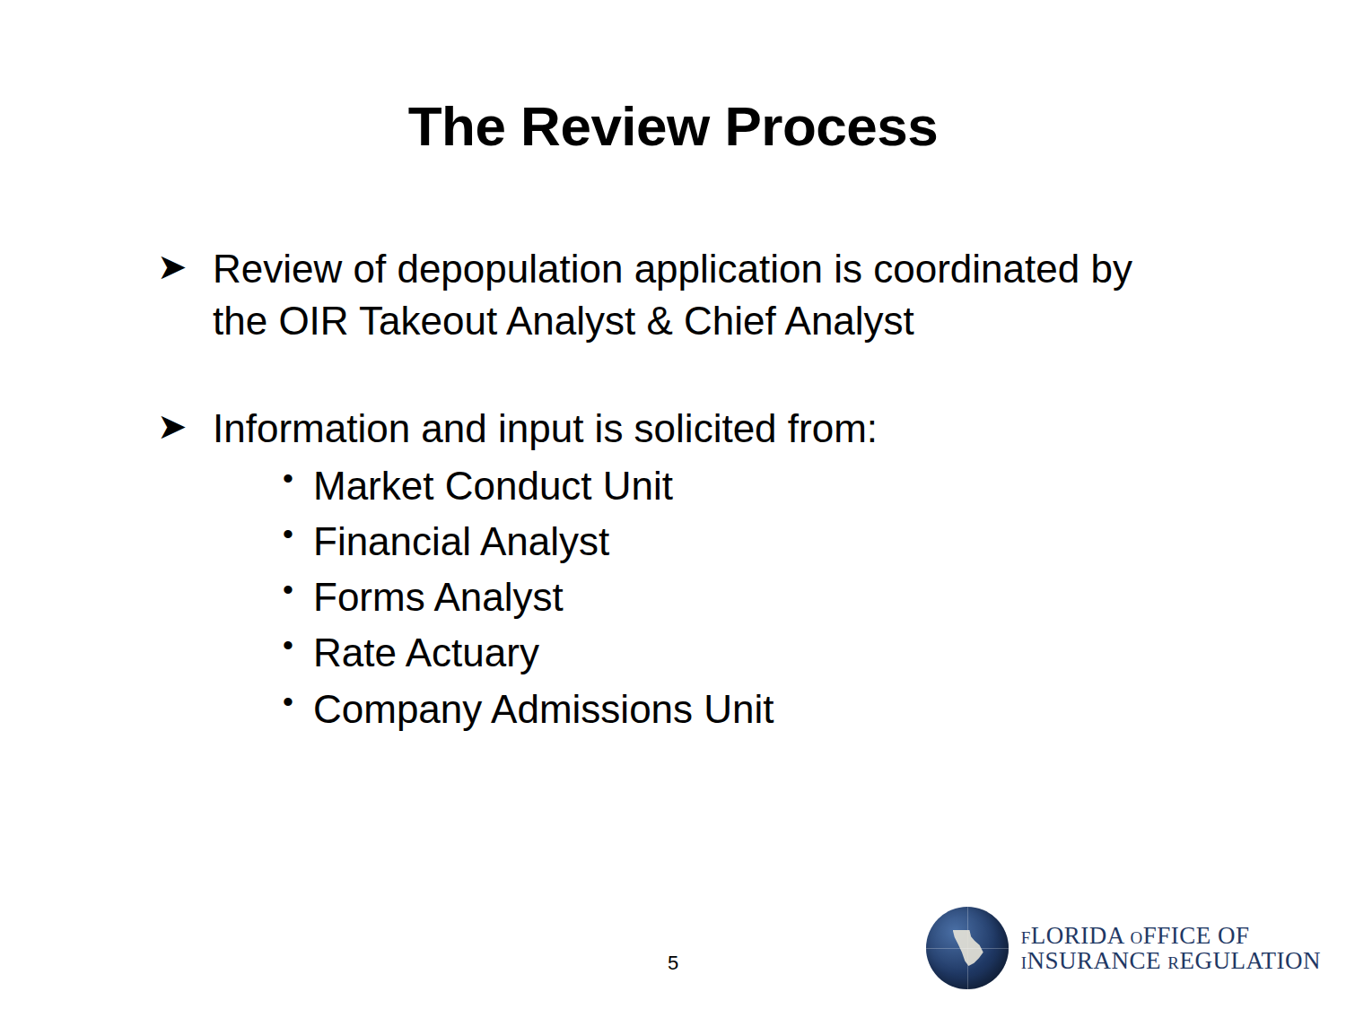The Review Process
➤ Review of depopulation application is coordinated by the OIR Takeout Analyst & Chief Analyst
➤ Information and input is solicited from:
Market Conduct Unit
Financial Analyst
Forms Analyst
Rate Actuary
Company Admissions Unit
5
FLORIDA OFFICE OF
INSURANCE REGULATION